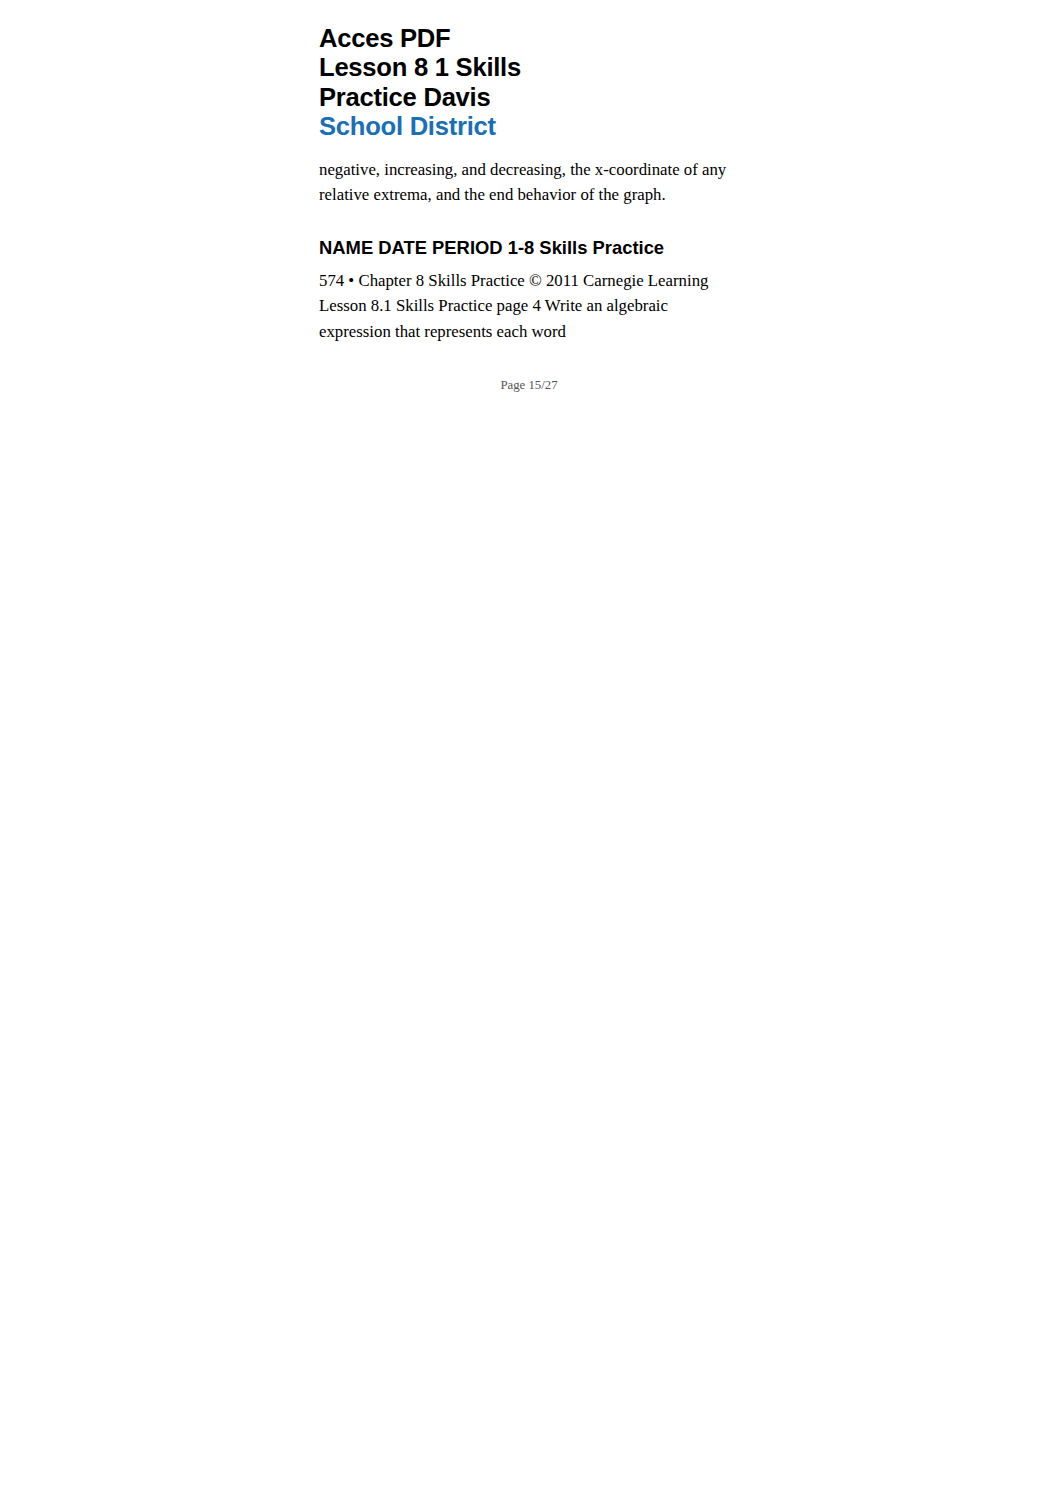Acces PDF Lesson 8 1 Skills Practice Davis School District
negative, increasing, and decreasing, the x-coordinate of any relative extrema, and the end behavior of the graph.
NAME DATE PERIOD 1-8 Skills Practice
574 • Chapter 8 Skills Practice © 2011 Carnegie Learning Lesson 8.1 Skills Practice page 4 Write an algebraic expression that represents each word
Page 15/27